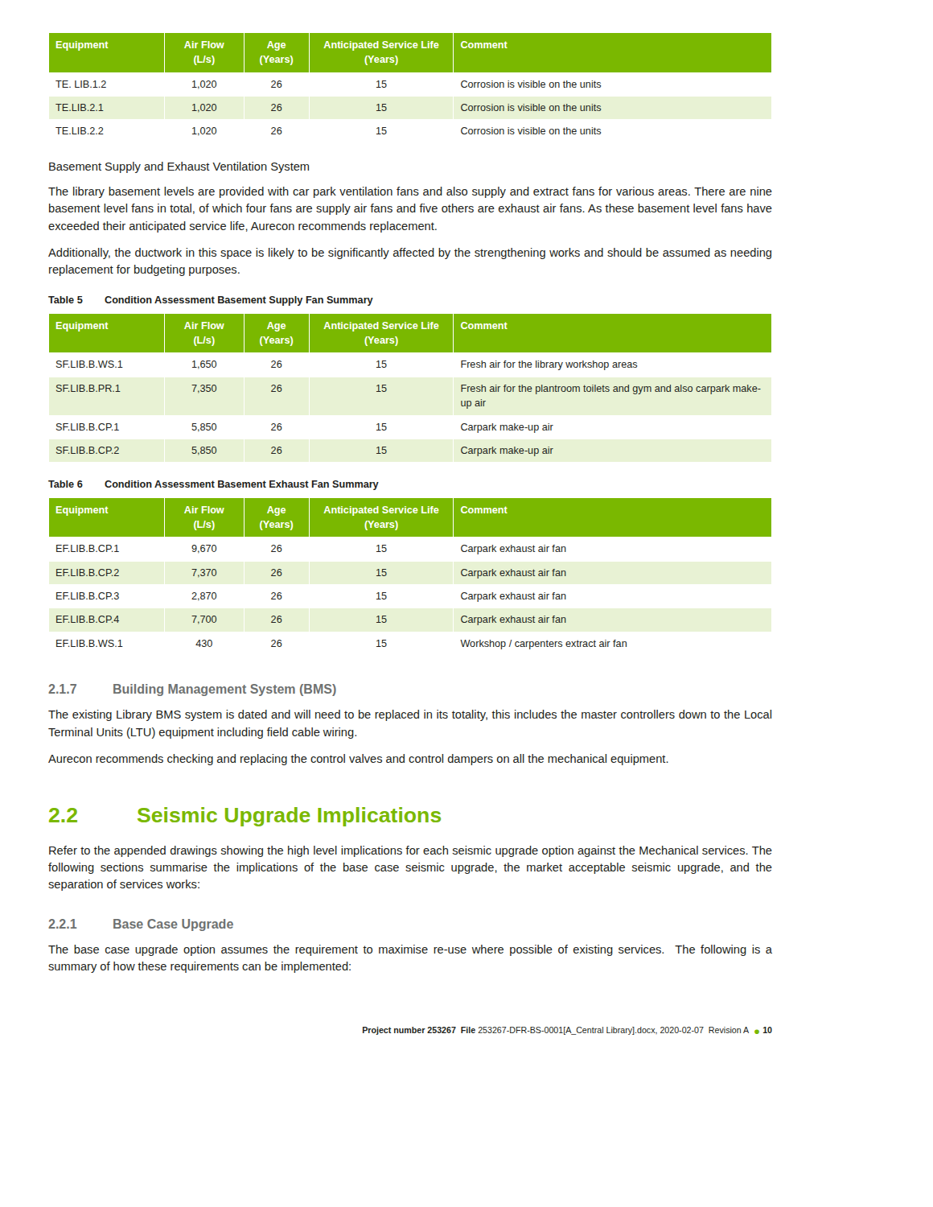| Equipment | Air Flow (L/s) | Age (Years) | Anticipated Service Life (Years) | Comment |
| --- | --- | --- | --- | --- |
| TE. LIB.1.2 | 1,020 | 26 | 15 | Corrosion is visible on the units |
| TE.LIB.2.1 | 1,020 | 26 | 15 | Corrosion is visible on the units |
| TE.LIB.2.2 | 1,020 | 26 | 15 | Corrosion is visible on the units |
Basement Supply and Exhaust Ventilation System
The library basement levels are provided with car park ventilation fans and also supply and extract fans for various areas. There are nine basement level fans in total, of which four fans are supply air fans and five others are exhaust air fans. As these basement level fans have exceeded their anticipated service life, Aurecon recommends replacement.
Additionally, the ductwork in this space is likely to be significantly affected by the strengthening works and should be assumed as needing replacement for budgeting purposes.
Table 5 Condition Assessment Basement Supply Fan Summary
| Equipment | Air Flow (L/s) | Age (Years) | Anticipated Service Life (Years) | Comment |
| --- | --- | --- | --- | --- |
| SF.LIB.B.WS.1 | 1,650 | 26 | 15 | Fresh air for the library workshop areas |
| SF.LIB.B.PR.1 | 7,350 | 26 | 15 | Fresh air for the plantroom toilets and gym and also carpark make-up air |
| SF.LIB.B.CP.1 | 5,850 | 26 | 15 | Carpark make-up air |
| SF.LIB.B.CP.2 | 5,850 | 26 | 15 | Carpark make-up air |
Table 6 Condition Assessment Basement Exhaust Fan Summary
| Equipment | Air Flow (L/s) | Age (Years) | Anticipated Service Life (Years) | Comment |
| --- | --- | --- | --- | --- |
| EF.LIB.B.CP.1 | 9,670 | 26 | 15 | Carpark exhaust air fan |
| EF.LIB.B.CP.2 | 7,370 | 26 | 15 | Carpark exhaust air fan |
| EF.LIB.B.CP.3 | 2,870 | 26 | 15 | Carpark exhaust air fan |
| EF.LIB.B.CP.4 | 7,700 | 26 | 15 | Carpark exhaust air fan |
| EF.LIB.B.WS.1 | 430 | 26 | 15 | Workshop / carpenters extract air fan |
2.1.7 Building Management System (BMS)
The existing Library BMS system is dated and will need to be replaced in its totality, this includes the master controllers down to the Local Terminal Units (LTU) equipment including field cable wiring.
Aurecon recommends checking and replacing the control valves and control dampers on all the mechanical equipment.
2.2 Seismic Upgrade Implications
Refer to the appended drawings showing the high level implications for each seismic upgrade option against the Mechanical services. The following sections summarise the implications of the base case seismic upgrade, the market acceptable seismic upgrade, and the separation of services works:
2.2.1 Base Case Upgrade
The base case upgrade option assumes the requirement to maximise re-use where possible of existing services. The following is a summary of how these requirements can be implemented:
Project number 253267 File 253267-DFR-BS-0001[A_Central Library].docx, 2020-02-07 Revision A ● 10